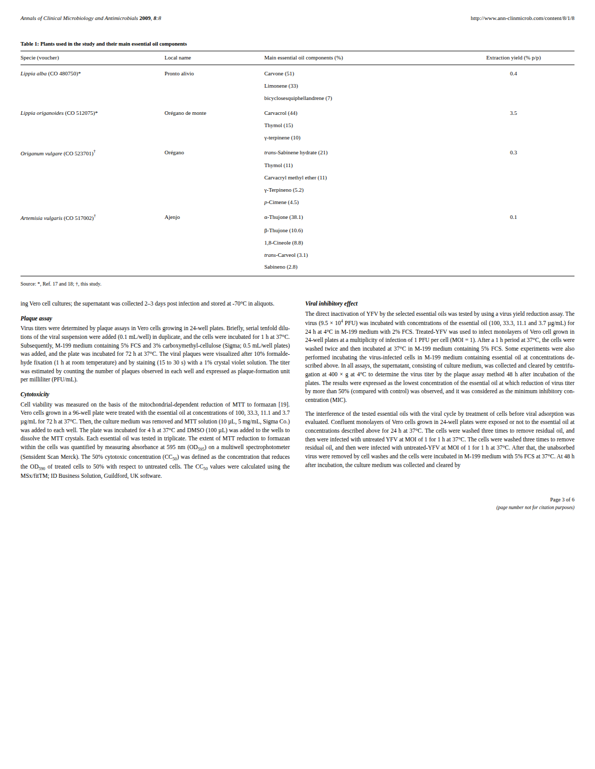Annals of Clinical Microbiology and Antimicrobials 2009, 8:8
http://www.ann-clinmicrob.com/content/8/1/8
Table 1: Plants used in the study and their main essential oil components
| Specie (voucher) | Local name | Main essential oil components (%) | Extraction yield (% p/p) |
| --- | --- | --- | --- |
| Lippia alba (CO 480750)* | Pronto alivio | Carvone (51) | 0.4 |
| | | Limonene (33) | |
| | | bicyclosesquiphellandrene (7) | |
| Lippia origanoides (CO 512075)* | Orégano de monte | Carvacrol (44) | 3.5 |
| | | Thymol (15) | |
| | | γ-terpinene (10) | |
| Origanum vulgare (CO 523701) † | Orégano | trans -Sabinene hydrate (21) | 0.3 |
| | | Thymol (11) | |
| | | Carvacryl methyl ether (11) | |
| | | γ-Terpineno (5.2) | |
| | | p -Cimene (4.5) | |
| Artemisia vulgaris (CO 517002) † | Ajenjo | α-Thujone (38.1) | 0.1 |
| | | β-Thujone (10.6) | |
| | | 1,8-Cineole (8.8) | |
| | | trans -Carveol (3.1) | |
| | | Sabineno (2.8) | |
Source: *, Ref. 17 and 18; †, this study.
ing Vero cell cultures; the supernatant was collected 2–3 days post infection and stored at -70°C in aliquots.
Plaque assay
Virus titers were determined by plaque assays in Vero cells growing in 24-well plates. Briefly, serial tenfold dilutions of the viral suspension were added (0.1 mL/well) in duplicate, and the cells were incubated for 1 h at 37°C. Subsequently, M-199 medium containing 5% FCS and 3% carboxymethyl-cellulose (Sigma; 0.5 mL/well plates) was added, and the plate was incubated for 72 h at 37°C. The viral plaques were visualized after 10% formaldehyde fixation (1 h at room temperature) and by staining (15 to 30 s) with a 1% crystal violet solution. The titer was estimated by counting the number of plaques observed in each well and expressed as plaque-formation unit per milliliter (PFU/mL).
Cytotoxicity
Cell viability was measured on the basis of the mitochondrial-dependent reduction of MTT to formazan [19]. Vero cells grown in a 96-well plate were treated with the essential oil at concentrations of 100, 33.3, 11.1 and 3.7 µg/mL for 72 h at 37°C. Then, the culture medium was removed and MTT solution (10 µL, 5 mg/mL, Sigma Co.) was added to each well. The plate was incubated for 4 h at 37°C and DMSO (100 µL) was added to the wells to dissolve the MTT crystals. Each essential oil was tested in triplicate. The extent of MTT reduction to formazan within the cells was quantified by measuring absorbance at 595 nm (OD595) on a multiwell spectrophotometer (Sensident Scan Merck). The 50% cytotoxic concentration (CC50) was defined as the concentration that reduces the OD590 of treated cells to 50% with respect to untreated cells. The CC50 values were calculated using the MSx/fitTM; ID Business Solution, Guildford, UK software.
Viral inhibitory effect
The direct inactivation of YFV by the selected essential oils was tested by using a virus yield reduction assay. The virus (9.5 × 104 PFU) was incubated with concentrations of the essential oil (100, 33.3, 11.1 and 3.7 µg/mL) for 24 h at 4°C in M-199 medium with 2% FCS. Treated-YFV was used to infect monolayers of Vero cell grown in 24-well plates at a multiplicity of infection of 1 PFU per cell (MOI = 1). After a 1 h period at 37°C, the cells were washed twice and then incubated at 37°C in M-199 medium containing 5% FCS. Some experiments were also performed incubating the virus-infected cells in M-199 medium containing essential oil at concentrations described above. In all assays, the supernatant, consisting of culture medium, was collected and cleared by centrifugation at 400 × g at 4°C to determine the virus titer by the plaque assay method 48 h after incubation of the plates. The results were expressed as the lowest concentration of the essential oil at which reduction of virus titer by more than 50% (compared with control) was observed, and it was considered as the minimum inhibitory concentration (MIC).
The interference of the tested essential oils with the viral cycle by treatment of cells before viral adsorption was evaluated. Confluent monolayers of Vero cells grown in 24-well plates were exposed or not to the essential oil at concentrations described above for 24 h at 37°C. The cells were washed three times to remove residual oil, and then were infected with untreated YFV at MOI of 1 for 1 h at 37°C. The cells were washed three times to remove residual oil, and then were infected with untreated-YFV at MOI of 1 for 1 h at 37°C. After that, the unabsorbed virus were removed by cell washes and the cells were incubated in M-199 medium with 5% FCS at 37°C. At 48 h after incubation, the culture medium was collected and cleared by
Page 3 of 6
(page number not for citation purposes)